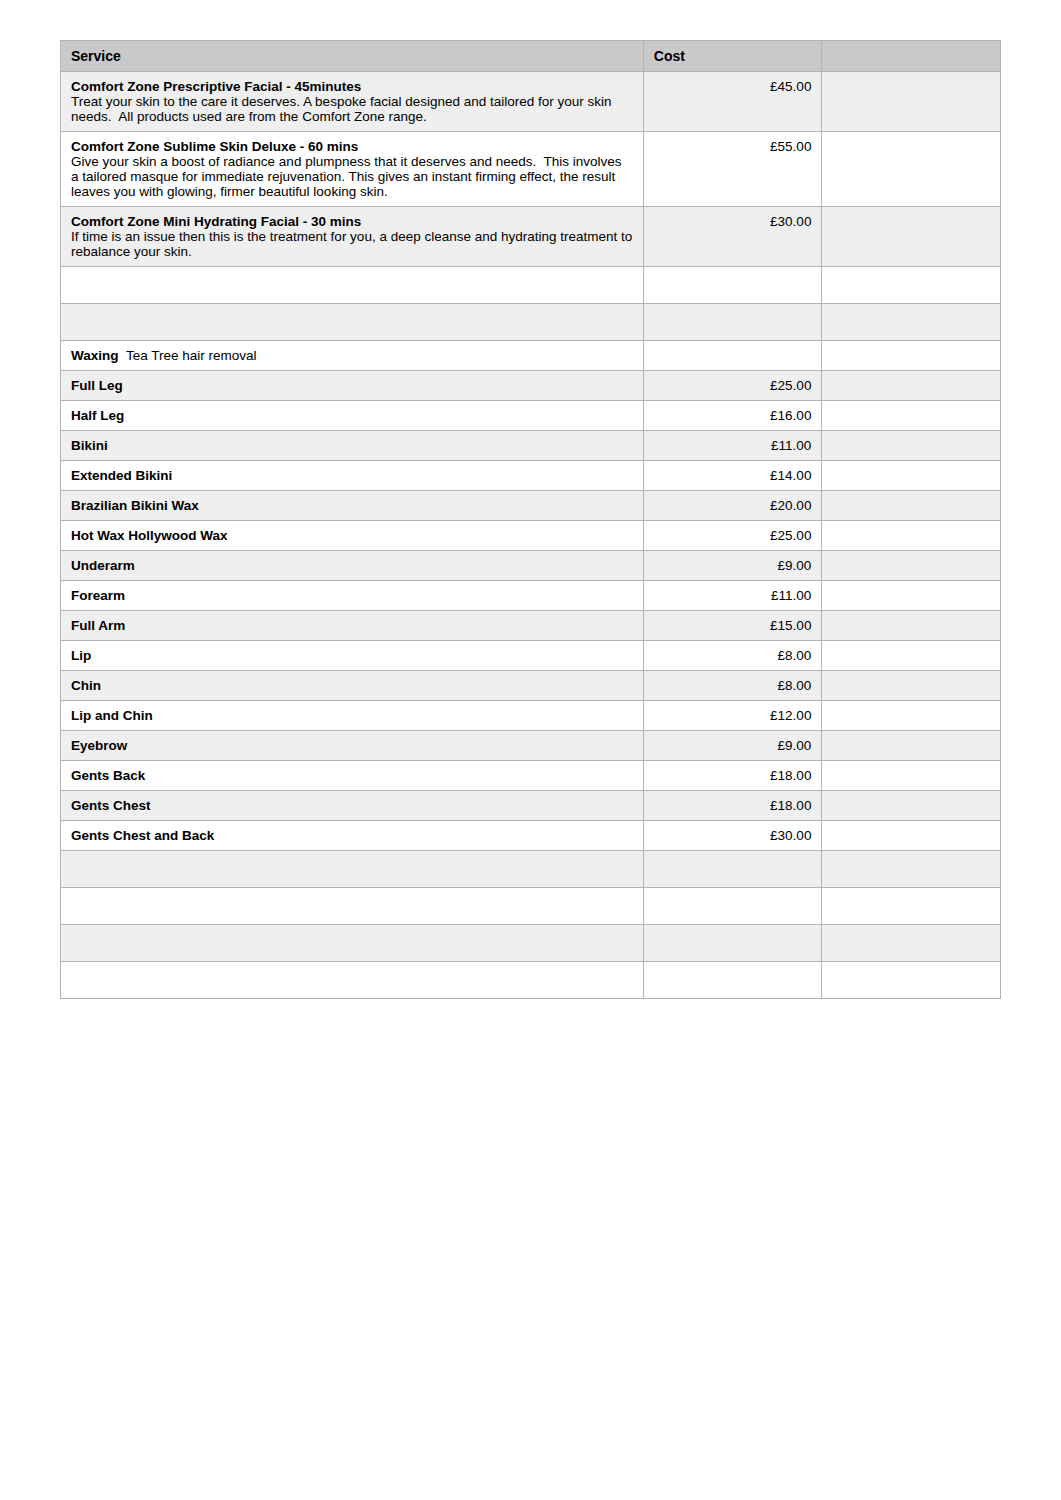| Service | Cost | |
| --- | --- | --- |
| Comfort Zone Prescriptive Facial - 45minutes Treat your skin to the care it deserves. A bespoke facial designed and tailored for your skin needs. All products used are from the Comfort Zone range. | £45.00 | |
| Comfort Zone Sublime Skin Deluxe - 60 mins Give your skin a boost of radiance and plumpness that it deserves and needs. This involves a tailored masque for immediate rejuvenation. This gives an instant firming effect, the result leaves you with glowing, firmer beautiful looking skin. | £55.00 | |
| Comfort Zone Mini Hydrating Facial - 30 mins If time is an issue then this is the treatment for you, a deep cleanse and hydrating treatment to rebalance your skin. | £30.00 | |
| Waxing Tea Tree hair removal | | |
| Full Leg | £25.00 | |
| Half Leg | £16.00 | |
| Bikini | £11.00 | |
| Extended Bikini | £14.00 | |
| Brazilian Bikini Wax | £20.00 | |
| Hot Wax Hollywood Wax | £25.00 | |
| Underarm | £9.00 | |
| Forearm | £11.00 | |
| Full Arm | £15.00 | |
| Lip | £8.00 | |
| Chin | £8.00 | |
| Lip and Chin | £12.00 | |
| Eyebrow | £9.00 | |
| Gents Back | £18.00 | |
| Gents Chest | £18.00 | |
| Gents Chest and Back | £30.00 | |